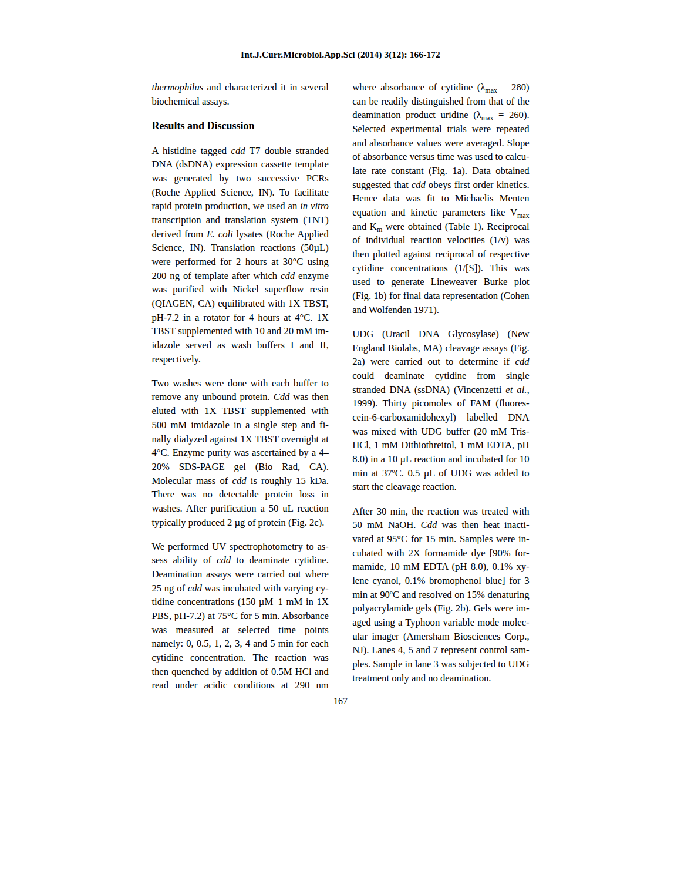Int.J.Curr.Microbiol.App.Sci (2014) 3(12): 166-172
thermophilus and characterized it in several biochemical assays.
Results and Discussion
A histidine tagged cdd T7 double stranded DNA (dsDNA) expression cassette template was generated by two successive PCRs (Roche Applied Science, IN). To facilitate rapid protein production, we used an in vitro transcription and translation system (TNT) derived from E. coli lysates (Roche Applied Science, IN). Translation reactions (50µL) were performed for 2 hours at 30°C using 200 ng of template after which cdd enzyme was purified with Nickel superflow resin (QIAGEN, CA) equilibrated with 1X TBST, pH-7.2 in a rotator for 4 hours at 4°C. 1X TBST supplemented with 10 and 20 mM imidazole served as wash buffers I and II, respectively.
Two washes were done with each buffer to remove any unbound protein. Cdd was then eluted with 1X TBST supplemented with 500 mM imidazole in a single step and finally dialyzed against 1X TBST overnight at 4°C. Enzyme purity was ascertained by a 4–20% SDS-PAGE gel (Bio Rad, CA). Molecular mass of cdd is roughly 15 kDa. There was no detectable protein loss in washes. After purification a 50 uL reaction typically produced 2 µg of protein (Fig. 2c).
We performed UV spectrophotometry to assess ability of cdd to deaminate cytidine. Deamination assays were carried out where 25 ng of cdd was incubated with varying cytidine concentrations (150 µM–1 mM in 1X PBS, pH-7.2) at 75°C for 5 min. Absorbance was measured at selected time points namely: 0, 0.5, 1, 2, 3, 4 and 5 min for each cytidine concentration. The reaction was then quenched by addition of 0.5M HCl and read under acidic conditions at 290 nm where absorbance of cytidine (λmax = 280) can be readily distinguished from that of the deamination product uridine (λmax = 260). Selected experimental trials were repeated and absorbance values were averaged. Slope of absorbance versus time was used to calculate rate constant (Fig. 1a). Data obtained suggested that cdd obeys first order kinetics. Hence data was fit to Michaelis Menten equation and kinetic parameters like Vmax and Km were obtained (Table 1). Reciprocal of individual reaction velocities (1/v) was then plotted against reciprocal of respective cytidine concentrations (1/[S]). This was used to generate Lineweaver Burke plot (Fig. 1b) for final data representation (Cohen and Wolfenden 1971).
UDG (Uracil DNA Glycosylase) (New England Biolabs, MA) cleavage assays (Fig. 2a) were carried out to determine if cdd could deaminate cytidine from single stranded DNA (ssDNA) (Vincenzetti et al., 1999). Thirty picomoles of FAM (fluorescein-6-carboxamidohexyl) labelled DNA was mixed with UDG buffer (20 mM Tris-HCl, 1 mM Dithiothreitol, 1 mM EDTA, pH 8.0) in a 10 µL reaction and incubated for 10 min at 37ºC. 0.5 µL of UDG was added to start the cleavage reaction.
After 30 min, the reaction was treated with 50 mM NaOH. Cdd was then heat inactivated at 95°C for 15 min. Samples were incubated with 2X formamide dye [90% formamide, 10 mM EDTA (pH 8.0), 0.1% xylene cyanol, 0.1% bromophenol blue] for 3 min at 90ºC and resolved on 15% denaturing polyacrylamide gels (Fig. 2b). Gels were imaged using a Typhoon variable mode molecular imager (Amersham Biosciences Corp., NJ). Lanes 4, 5 and 7 represent control samples. Sample in lane 3 was subjected to UDG treatment only and no deamination.
167